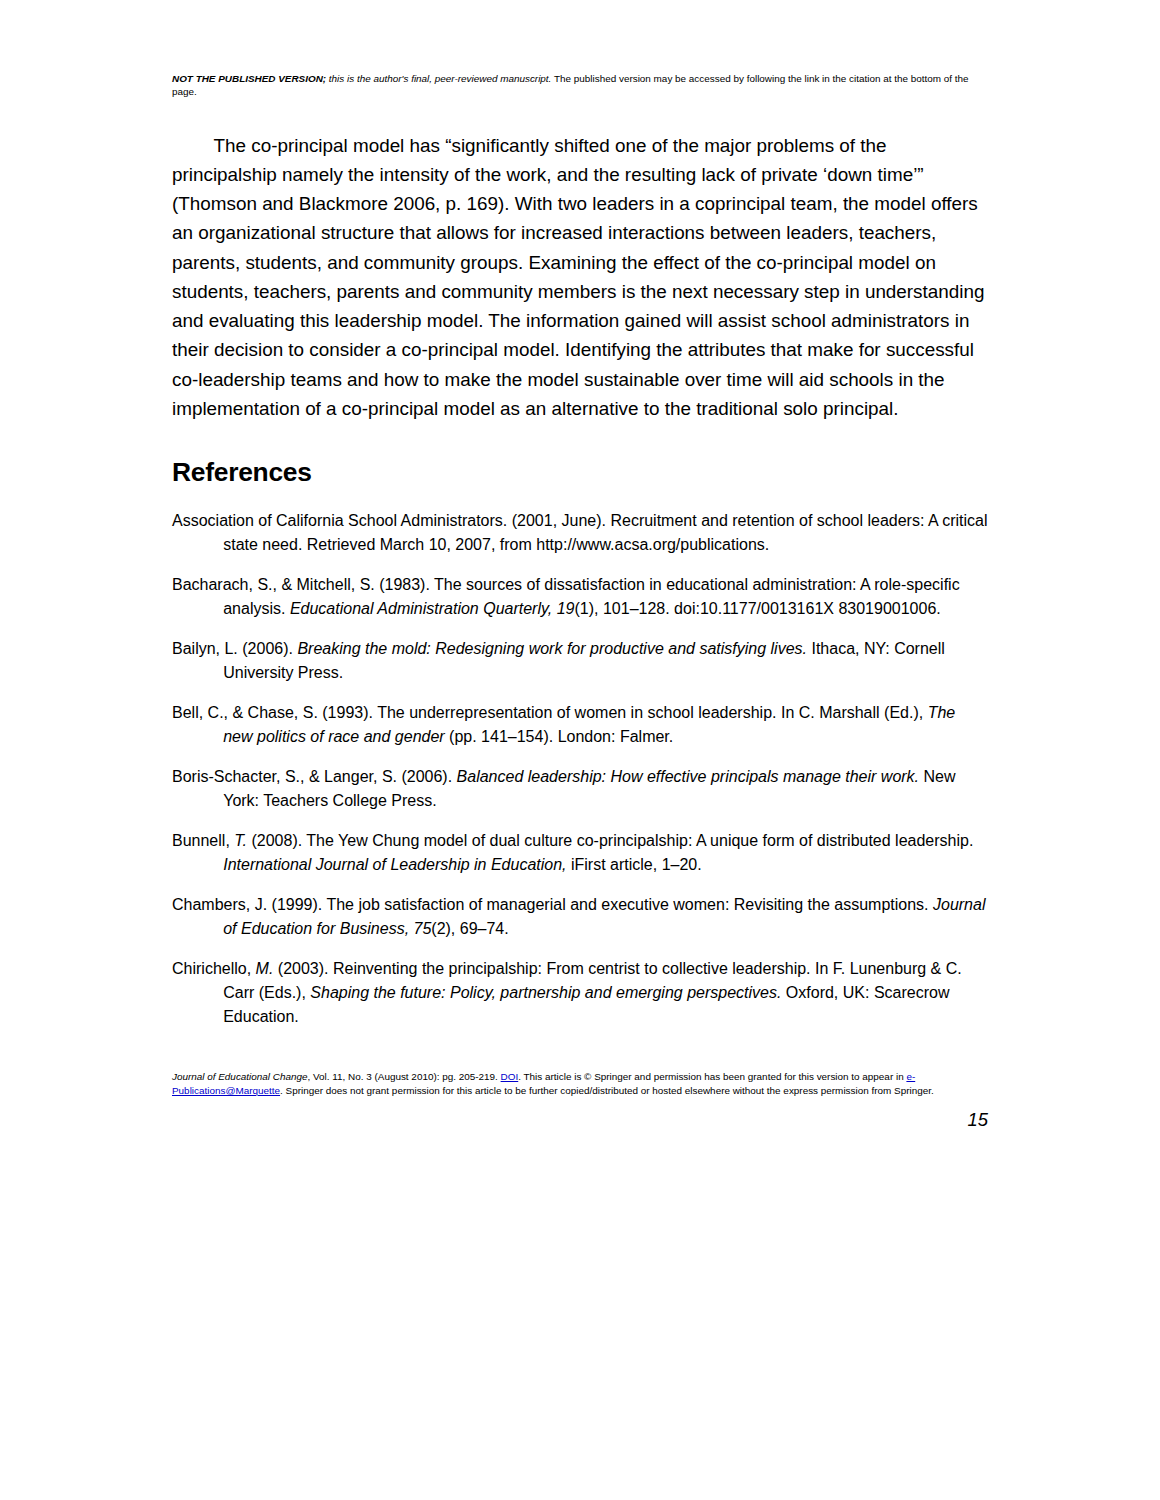NOT THE PUBLISHED VERSION; this is the author's final, peer-reviewed manuscript. The published version may be accessed by following the link in the citation at the bottom of the page.
The co-principal model has “significantly shifted one of the major problems of the principalship namely the intensity of the work, and the resulting lack of private ‘down time’” (Thomson and Blackmore 2006, p. 169). With two leaders in a coprincipal team, the model offers an organizational structure that allows for increased interactions between leaders, teachers, parents, students, and community groups. Examining the effect of the co-principal model on students, teachers, parents and community members is the next necessary step in understanding and evaluating this leadership model. The information gained will assist school administrators in their decision to consider a co-principal model. Identifying the attributes that make for successful co-leadership teams and how to make the model sustainable over time will aid schools in the implementation of a co-principal model as an alternative to the traditional solo principal.
References
Association of California School Administrators. (2001, June). Recruitment and retention of school leaders: A critical state need. Retrieved March 10, 2007, from http://www.acsa.org/publications.
Bacharach, S., & Mitchell, S. (1983). The sources of dissatisfaction in educational administration: A role-specific analysis. Educational Administration Quarterly, 19(1), 101–128. doi:10.1177/0013161X 83019001006.
Bailyn, L. (2006). Breaking the mold: Redesigning work for productive and satisfying lives. Ithaca, NY: Cornell University Press.
Bell, C., & Chase, S. (1993). The underrepresentation of women in school leadership. In C. Marshall (Ed.), The new politics of race and gender (pp. 141–154). London: Falmer.
Boris-Schacter, S., & Langer, S. (2006). Balanced leadership: How effective principals manage their work. New York: Teachers College Press.
Bunnell, T. (2008). The Yew Chung model of dual culture co-principalship: A unique form of distributed leadership. International Journal of Leadership in Education, iFirst article, 1–20.
Chambers, J. (1999). The job satisfaction of managerial and executive women: Revisiting the assumptions. Journal of Education for Business, 75(2), 69–74.
Chirichello, M. (2003). Reinventing the principalship: From centrist to collective leadership. In F. Lunenburg & C. Carr (Eds.), Shaping the future: Policy, partnership and emerging perspectives. Oxford, UK: Scarecrow Education.
Journal of Educational Change, Vol. 11, No. 3 (August 2010): pg. 205-219. DOI. This article is © Springer and permission has been granted for this version to appear in e-Publications@Marquette. Springer does not grant permission for this article to be further copied/distributed or hosted elsewhere without the express permission from Springer.
15